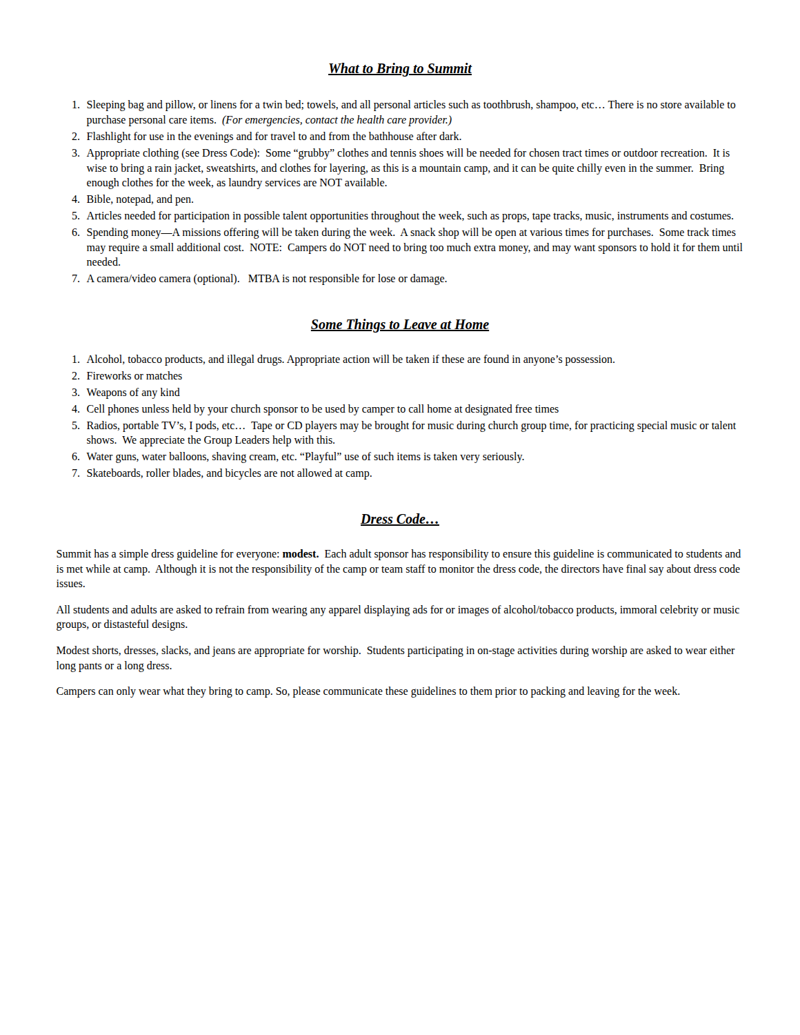What to Bring to Summit
Sleeping bag and pillow, or linens for a twin bed; towels, and all personal articles such as toothbrush, shampoo, etc… There is no store available to purchase personal care items. (For emergencies, contact the health care provider.)
Flashlight for use in the evenings and for travel to and from the bathhouse after dark.
Appropriate clothing (see Dress Code): Some “grubby” clothes and tennis shoes will be needed for chosen tract times or outdoor recreation. It is wise to bring a rain jacket, sweatshirts, and clothes for layering, as this is a mountain camp, and it can be quite chilly even in the summer. Bring enough clothes for the week, as laundry services are NOT available.
Bible, notepad, and pen.
Articles needed for participation in possible talent opportunities throughout the week, such as props, tape tracks, music, instruments and costumes.
Spending money—A missions offering will be taken during the week. A snack shop will be open at various times for purchases. Some track times may require a small additional cost. NOTE: Campers do NOT need to bring too much extra money, and may want sponsors to hold it for them until needed.
A camera/video camera (optional). MTBA is not responsible for lose or damage.
Some Things to Leave at Home
Alcohol, tobacco products, and illegal drugs. Appropriate action will be taken if these are found in anyone’s possession.
Fireworks or matches
Weapons of any kind
Cell phones unless held by your church sponsor to be used by camper to call home at designated free times
Radios, portable TV’s, I pods, etc… Tape or CD players may be brought for music during church group time, for practicing special music or talent shows. We appreciate the Group Leaders help with this.
Water guns, water balloons, shaving cream, etc. “Playful” use of such items is taken very seriously.
Skateboards, roller blades, and bicycles are not allowed at camp.
Dress Code…
Summit has a simple dress guideline for everyone: modest. Each adult sponsor has responsibility to ensure this guideline is communicated to students and is met while at camp. Although it is not the responsibility of the camp or team staff to monitor the dress code, the directors have final say about dress code issues.
All students and adults are asked to refrain from wearing any apparel displaying ads for or images of alcohol/tobacco products, immoral celebrity or music groups, or distasteful designs.
Modest shorts, dresses, slacks, and jeans are appropriate for worship. Students participating in on-stage activities during worship are asked to wear either long pants or a long dress.
Campers can only wear what they bring to camp. So, please communicate these guidelines to them prior to packing and leaving for the week.